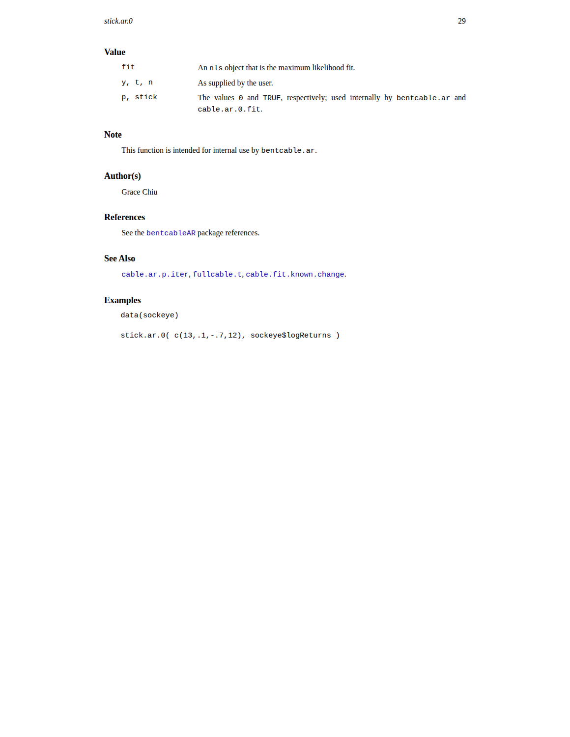stick.ar.0 29
Value
fit
An nls object that is the maximum likelihood fit.
y, t, n
As supplied by the user.
p, stick
The values 0 and TRUE, respectively; used internally by bentcable.ar and cable.ar.0.fit.
Note
This function is intended for internal use by bentcable.ar.
Author(s)
Grace Chiu
References
See the bentcableAR package references.
See Also
cable.ar.p.iter, fullcable.t, cable.fit.known.change.
Examples
data(sockeye)

stick.ar.0( c(13,.1,-.7,12), sockeye$logReturns )